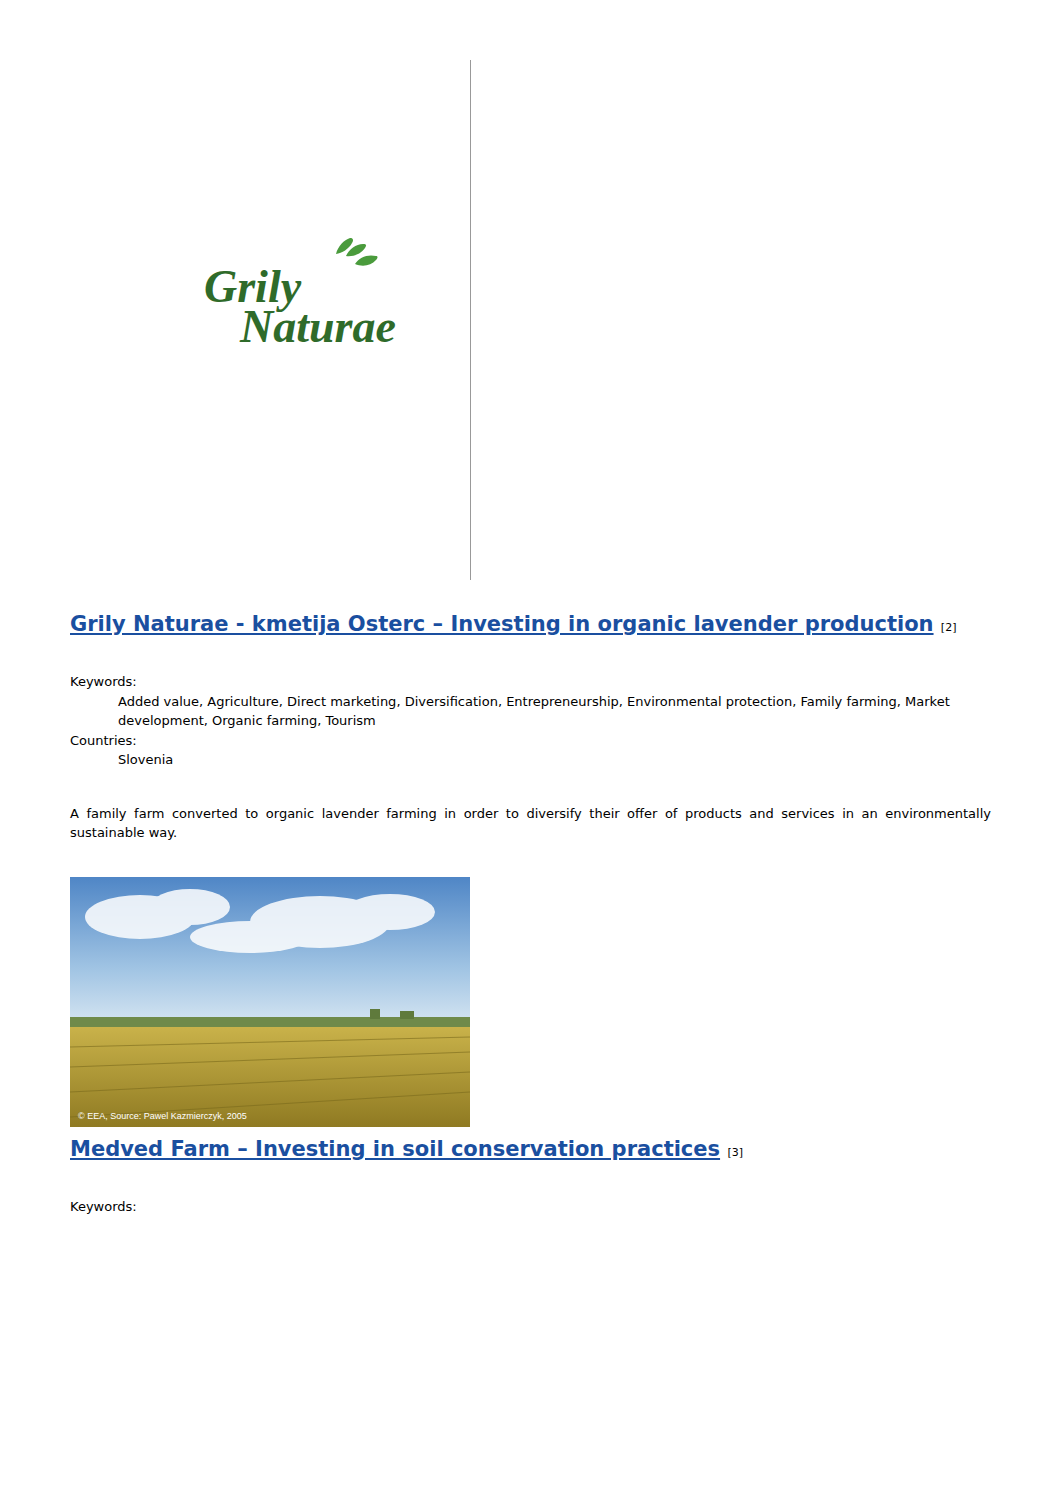Grily Naturae
Grily Naturae - kmetija Osterc – Investing in organic lavender production [2]
Keywords:
Added value, Agriculture, Direct marketing, Diversification, Entrepreneurship, Environmental protection, Family farming, Market development, Organic farming, Tourism
Countries:
Slovenia
A family farm converted to organic lavender farming in order to diversify their offer of products and services in an environmentally sustainable way.
© EEA, Source: Pawel Kazmierczyk, 2005
Medved Farm – Investing in soil conservation practices [3]
Keywords: